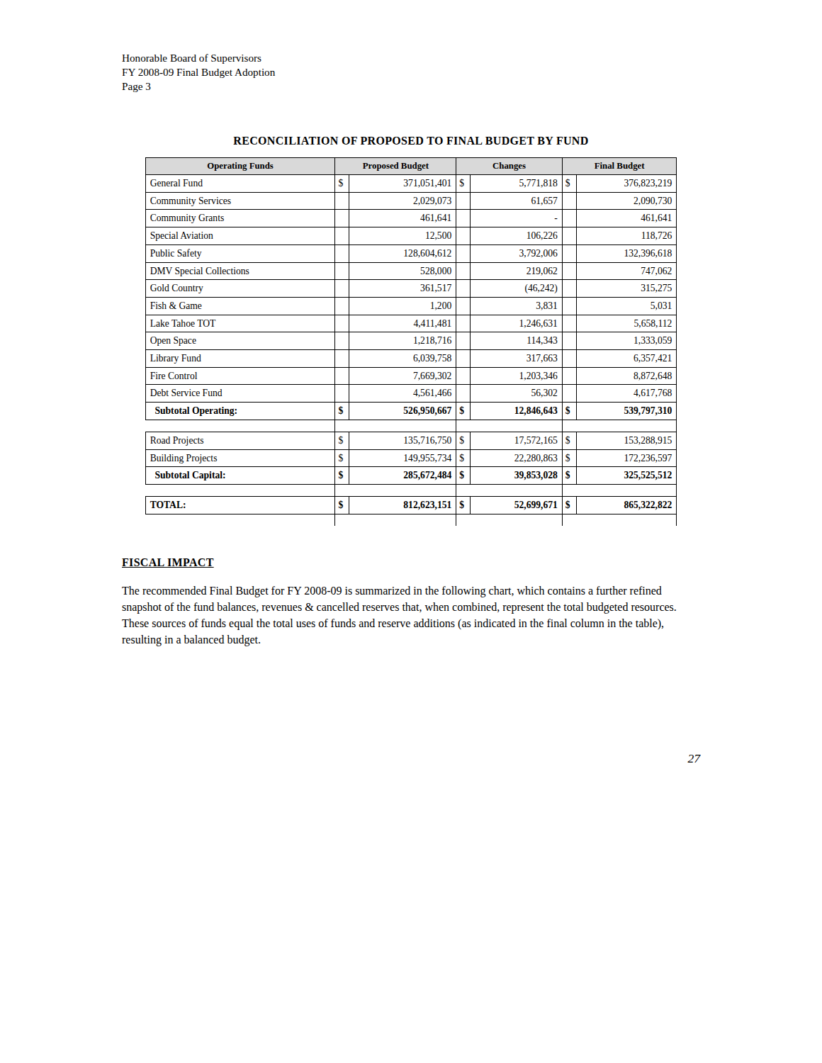Honorable Board of Supervisors
FY 2008-09 Final Budget Adoption
Page 3
RECONCILIATION OF PROPOSED TO FINAL BUDGET BY FUND
| Operating Funds | Proposed Budget | Changes | Final Budget |
| --- | --- | --- | --- |
| General Fund | $ | 371,051,401 | $ | 5,771,818 | $ | 376,823,219 |
| Community Services | | 2,029,073 | | 61,657 | | 2,090,730 |
| Community Grants | | 461,641 | | - | | 461,641 |
| Special Aviation | | 12,500 | | 106,226 | | 118,726 |
| Public Safety | | 128,604,612 | | 3,792,006 | | 132,396,618 |
| DMV Special Collections | | 528,000 | | 219,062 | | 747,062 |
| Gold Country | | 361,517 | | (46,242) | | 315,275 |
| Fish & Game | | 1,200 | | 3,831 | | 5,031 |
| Lake Tahoe TOT | | 4,411,481 | | 1,246,631 | | 5,658,112 |
| Open Space | | 1,218,716 | | 114,343 | | 1,333,059 |
| Library Fund | | 6,039,758 | | 317,663 | | 6,357,421 |
| Fire Control | | 7,669,302 | | 1,203,346 | | 8,872,648 |
| Debt Service Fund | | 4,561,466 | | 56,302 | | 4,617,768 |
| Subtotal Operating: | $ | 526,950,667 | $ | 12,846,643 | $ | 539,797,310 |
| Road Projects | $ | 135,716,750 | $ | 17,572,165 | $ | 153,288,915 |
| Building Projects | $ | 149,955,734 | $ | 22,280,863 | $ | 172,236,597 |
| Subtotal Capital: | $ | 285,672,484 | $ | 39,853,028 | $ | 325,525,512 |
| TOTAL: | $ | 812,623,151 | $ | 52,699,671 | $ | 865,322,822 |
FISCAL IMPACT
The recommended Final Budget for FY 2008-09 is summarized in the following chart, which contains a further refined snapshot of the fund balances, revenues & cancelled reserves that, when combined, represent the total budgeted resources. These sources of funds equal the total uses of funds and reserve additions (as indicated in the final column in the table), resulting in a balanced budget.
27